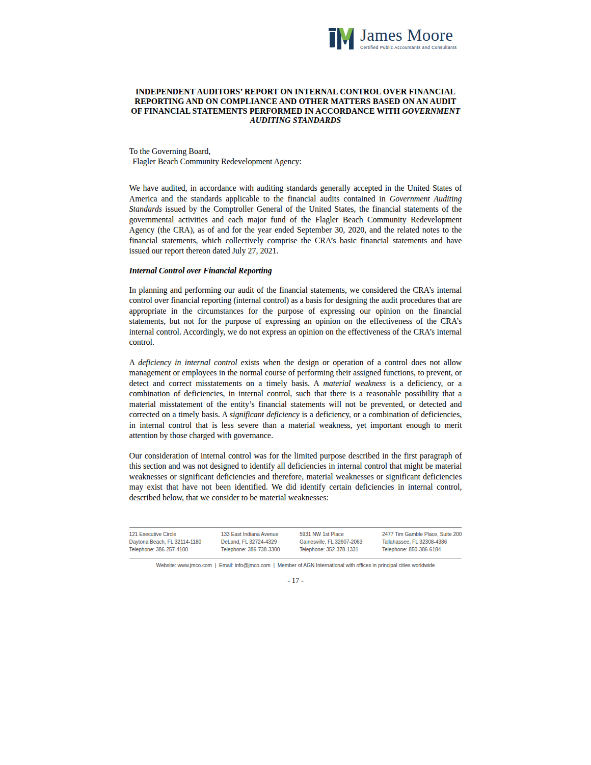James Moore Certified Public Accountants and Consultants
Independent Auditors’ Report on Internal Control over Financial Reporting and on Compliance and Other Matters Based on an Audit of Financial Statements Performed in Accordance with Government Auditing Standards
To the Governing Board,
Flagler Beach Community Redevelopment Agency:
We have audited, in accordance with auditing standards generally accepted in the United States of America and the standards applicable to the financial audits contained in Government Auditing Standards issued by the Comptroller General of the United States, the financial statements of the governmental activities and each major fund of the Flagler Beach Community Redevelopment Agency (the CRA), as of and for the year ended September 30, 2020, and the related notes to the financial statements, which collectively comprise the CRA’s basic financial statements and have issued our report thereon dated July 27, 2021.
Internal Control over Financial Reporting
In planning and performing our audit of the financial statements, we considered the CRA’s internal control over financial reporting (internal control) as a basis for designing the audit procedures that are appropriate in the circumstances for the purpose of expressing our opinion on the financial statements, but not for the purpose of expressing an opinion on the effectiveness of the CRA’s internal control. Accordingly, we do not express an opinion on the effectiveness of the CRA’s internal control.
A deficiency in internal control exists when the design or operation of a control does not allow management or employees in the normal course of performing their assigned functions, to prevent, or detect and correct misstatements on a timely basis. A material weakness is a deficiency, or a combination of deficiencies, in internal control, such that there is a reasonable possibility that a material misstatement of the entity’s financial statements will not be prevented, or detected and corrected on a timely basis. A significant deficiency is a deficiency, or a combination of deficiencies, in internal control that is less severe than a material weakness, yet important enough to merit attention by those charged with governance.
Our consideration of internal control was for the limited purpose described in the first paragraph of this section and was not designed to identify all deficiencies in internal control that might be material weaknesses or significant deficiencies and therefore, material weaknesses or significant deficiencies may exist that have not been identified. We did identify certain deficiencies in internal control, described below, that we consider to be material weaknesses:
121 Executive Circle
Daytona Beach, FL 32114-1180
Telephone: 386-257-4100
133 East Indiana Avenue
DeLand, FL 32724-4329
Telephone: 386-738-3300
5931 NW 1st Place
Gainesville, FL 32607-2063
Telephone: 352-378-1331
2477 Tim Gamble Place, Suite 200
Tallahassee, FL 32308-4386
Telephone: 850-386-6184
Website: www.jmco.com | Email: info@jmco.com | Member of AGN International with offices in principal cities worldwide
- 17 -